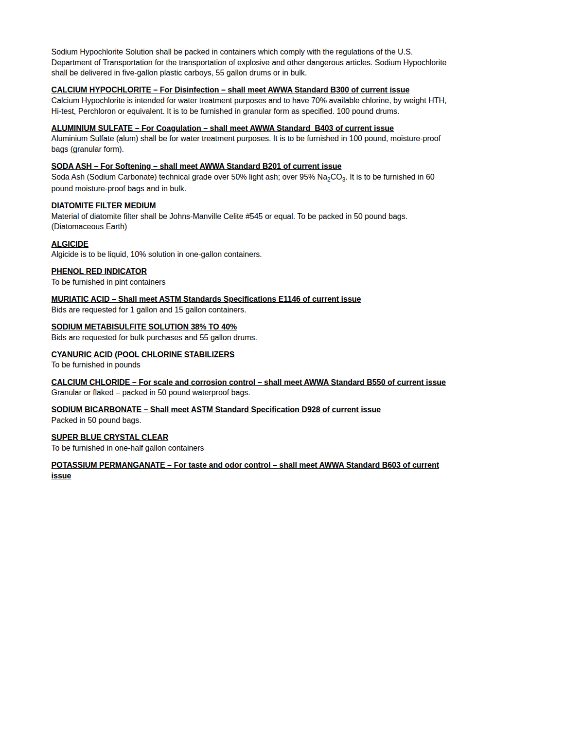Sodium Hypochlorite Solution shall be packed in containers which comply with the regulations of the U.S. Department of Transportation for the transportation of explosive and other dangerous articles. Sodium Hypochlorite shall be delivered in five-gallon plastic carboys, 55 gallon drums or in bulk.
CALCIUM HYPOCHLORITE – For Disinfection – shall meet AWWA Standard B300 of current issue
Calcium Hypochlorite is intended for water treatment purposes and to have 70% available chlorine, by weight HTH, Hi-test, Perchloron or equivalent. It is to be furnished in granular form as specified. 100 pound drums.
ALUMINIUM SULFATE – For Coagulation – shall meet AWWA Standard B403 of current issue
Aluminium Sulfate (alum) shall be for water treatment purposes. It is to be furnished in 100 pound, moisture-proof bags (granular form).
SODA ASH – For Softening – shall meet AWWA Standard B201 of current issue
Soda Ash (Sodium Carbonate) technical grade over 50% light ash; over 95% Na2CO3. It is to be furnished in 60 pound moisture-proof bags and in bulk.
DIATOMITE FILTER MEDIUM
Material of diatomite filter shall be Johns-Manville Celite #545 or equal. To be packed in 50 pound bags. (Diatomaceous Earth)
ALGICIDE
Algicide is to be liquid, 10% solution in one-gallon containers.
PHENOL RED INDICATOR
To be furnished in pint containers
MURIATIC ACID – Shall meet ASTM Standards Specifications E1146 of current issue
Bids are requested for 1 gallon and 15 gallon containers.
SODIUM METABISULFITE SOLUTION 38% TO 40%
Bids are requested for bulk purchases and 55 gallon drums.
CYANURIC ACID (POOL CHLORINE STABILIZERS
To be furnished in pounds
CALCIUM CHLORIDE – For scale and corrosion control – shall meet AWWA Standard B550 of current issue
Granular or flaked – packed in 50 pound waterproof bags.
SODIUM BICARBONATE – Shall meet ASTM Standard Specification D928 of current issue
Packed in 50 pound bags.
SUPER BLUE CRYSTAL CLEAR
To be furnished in one-half gallon containers
POTASSIUM PERMANGANATE – For taste and odor control – shall meet AWWA Standard B603 of current issue